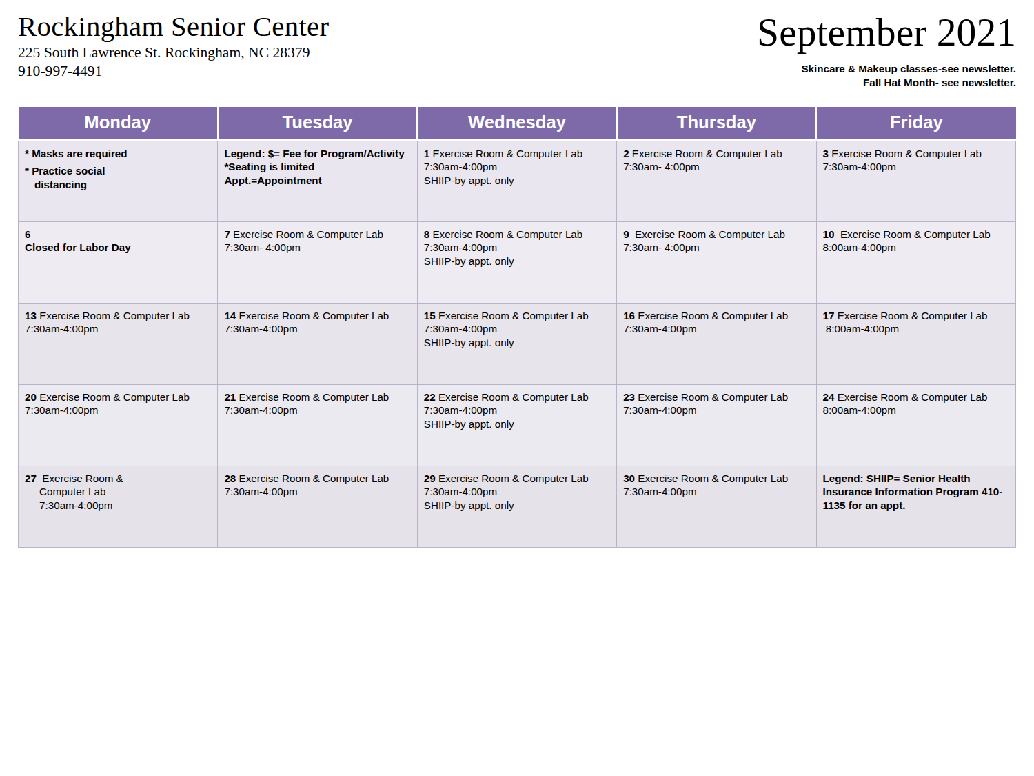Rockingham Senior Center
225 South Lawrence St. Rockingham, NC 28379
910-997-4491
September 2021
Skincare & Makeup classes-see newsletter.
Fall Hat Month- see newsletter.
| Monday | Tuesday | Wednesday | Thursday | Friday |
| --- | --- | --- | --- | --- |
| * Masks are required * Practice social distancing | Legend: $= Fee for Program/Activity *Seating is limited Appt.=Appointment | 1 Exercise Room & Computer Lab 7:30am-4:00pm SHIIP-by appt. only | 2 Exercise Room & Computer Lab 7:30am- 4:00pm | 3 Exercise Room & Computer Lab 7:30am-4:00pm |
| 6 Closed for Labor Day | 7 Exercise Room & Computer Lab 7:30am- 4:00pm | 8 Exercise Room & Computer Lab 7:30am-4:00pm SHIIP-by appt. only | 9 Exercise Room & Computer Lab 7:30am- 4:00pm | 10 Exercise Room & Computer Lab 8:00am-4:00pm |
| 13 Exercise Room & Computer Lab 7:30am-4:00pm | 14 Exercise Room & Computer Lab 7:30am-4:00pm | 15 Exercise Room & Computer Lab 7:30am-4:00pm SHIIP-by appt. only | 16 Exercise Room & Computer Lab 7:30am-4:00pm | 17 Exercise Room & Computer Lab 8:00am-4:00pm |
| 20 Exercise Room & Computer Lab 7:30am-4:00pm | 21 Exercise Room & Computer Lab 7:30am-4:00pm | 22 Exercise Room & Computer Lab 7:30am-4:00pm SHIIP-by appt. only | 23 Exercise Room & Computer Lab 7:30am-4:00pm | 24 Exercise Room & Computer Lab 8:00am-4:00pm |
| 27 Exercise Room & Computer Lab 7:30am-4:00pm | 28 Exercise Room & Computer Lab 7:30am-4:00pm | 29 Exercise Room & Computer Lab 7:30am-4:00pm SHIIP-by appt. only | 30 Exercise Room & Computer Lab 7:30am-4:00pm | Legend: SHIIP= Senior Health Insurance Information Program 410-1135 for an appt. |